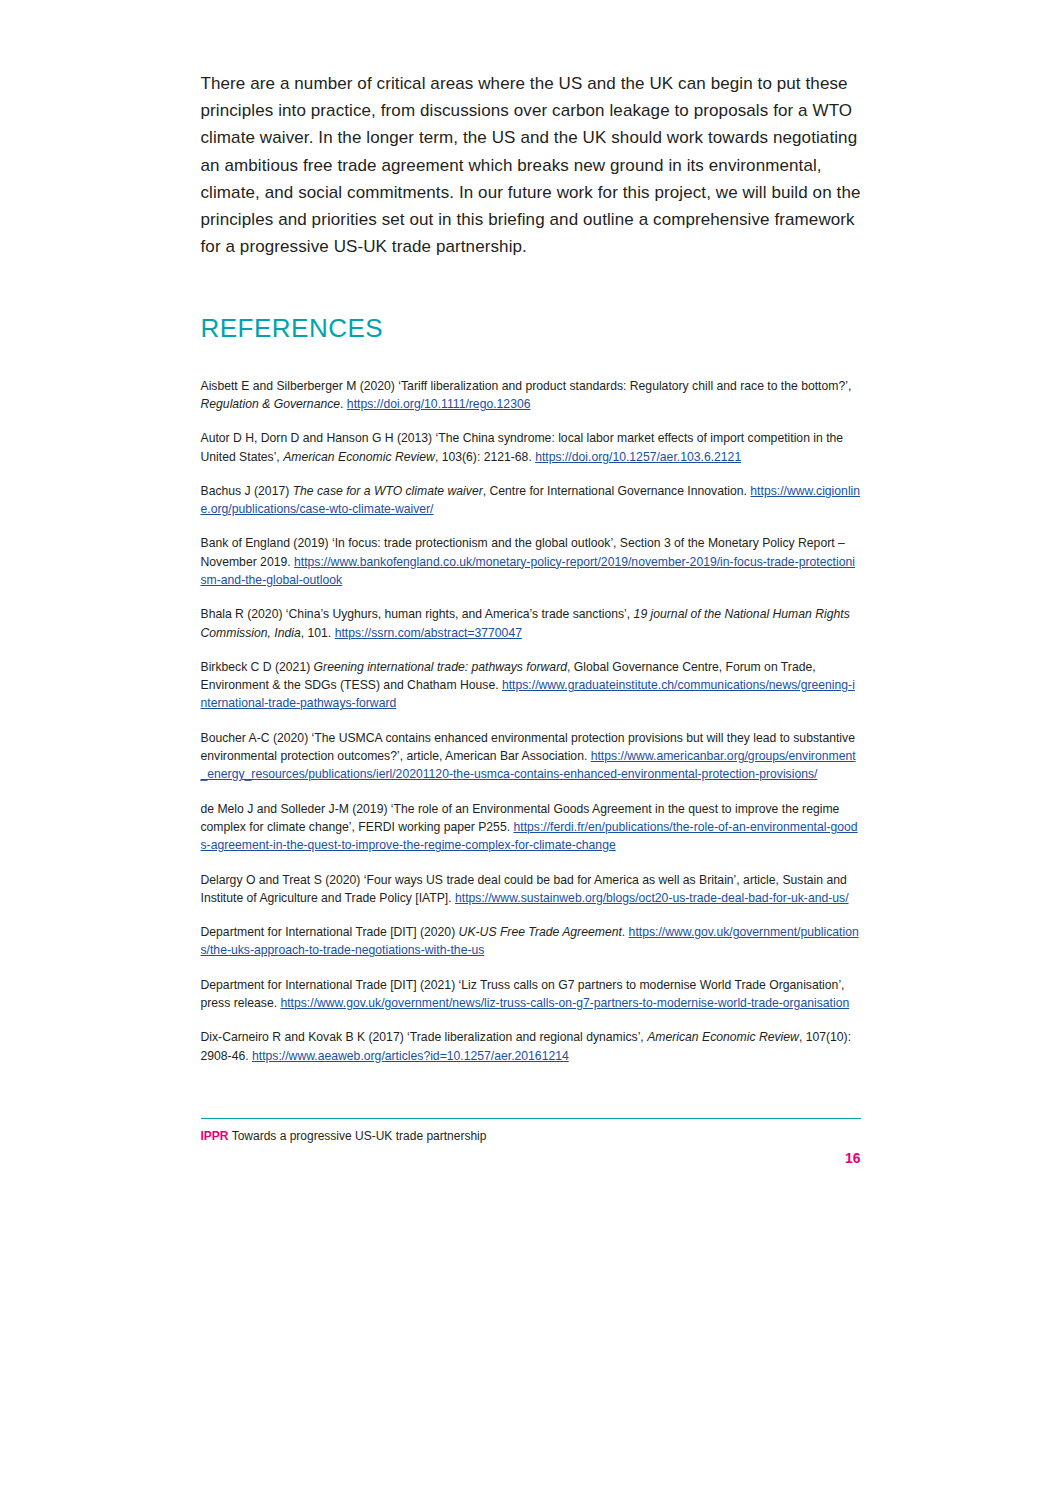There are a number of critical areas where the US and the UK can begin to put these principles into practice, from discussions over carbon leakage to proposals for a WTO climate waiver. In the longer term, the US and the UK should work towards negotiating an ambitious free trade agreement which breaks new ground in its environmental, climate, and social commitments. In our future work for this project, we will build on the principles and priorities set out in this briefing and outline a comprehensive framework for a progressive US-UK trade partnership.
REFERENCES
Aisbett E and Silberberger M (2020) ‘Tariff liberalization and product standards: Regulatory chill and race to the bottom?’, Regulation & Governance. https://doi.org/10.1111/rego.12306
Autor D H, Dorn D and Hanson G H (2013) ‘The China syndrome: local labor market effects of import competition in the United States’, American Economic Review, 103(6): 2121-68. https://doi.org/10.1257/aer.103.6.2121
Bachus J (2017) The case for a WTO climate waiver, Centre for International Governance Innovation. https://www.cigionline.org/publications/case-wto-climate-waiver/
Bank of England (2019) ‘In focus: trade protectionism and the global outlook’, Section 3 of the Monetary Policy Report – November 2019. https://www.bankofengland.co.uk/monetary-policy-report/2019/november-2019/in-focus-trade-protectionism-and-the-global-outlook
Bhala R (2020) ‘China’s Uyghurs, human rights, and America’s trade sanctions’, 19 journal of the National Human Rights Commission, India, 101. https://ssrn.com/abstract=3770047
Birkbeck C D (2021) Greening international trade: pathways forward, Global Governance Centre, Forum on Trade, Environment & the SDGs (TESS) and Chatham House. https://www.graduateinstitute.ch/communications/news/greening-international-trade-pathways-forward
Boucher A-C (2020) ‘The USMCA contains enhanced environmental protection provisions but will they lead to substantive environmental protection outcomes?’, article, American Bar Association. https://www.americanbar.org/groups/environment_energy_resources/publications/ierl/20201120-the-usmca-contains-enhanced-environmental-protection-provisions/
de Melo J and Solleder J-M (2019) ‘The role of an Environmental Goods Agreement in the quest to improve the regime complex for climate change’, FERDI working paper P255. https://ferdi.fr/en/publications/the-role-of-an-environmental-goods-agreement-in-the-quest-to-improve-the-regime-complex-for-climate-change
Delargy O and Treat S (2020) ‘Four ways US trade deal could be bad for America as well as Britain’, article, Sustain and Institute of Agriculture and Trade Policy [IATP]. https://www.sustainweb.org/blogs/oct20-us-trade-deal-bad-for-uk-and-us/
Department for International Trade [DIT] (2020) UK-US Free Trade Agreement. https://www.gov.uk/government/publications/the-uks-approach-to-trade-negotiations-with-the-us
Department for International Trade [DIT] (2021) ‘Liz Truss calls on G7 partners to modernise World Trade Organisation’, press release. https://www.gov.uk/government/news/liz-truss-calls-on-g7-partners-to-modernise-world-trade-organisation
Dix-Carneiro R and Kovak B K (2017) ‘Trade liberalization and regional dynamics’, American Economic Review, 107(10): 2908-46. https://www.aeaweb.org/articles?id=10.1257/aer.20161214
IPPR Towards a progressive US-UK trade partnership
16